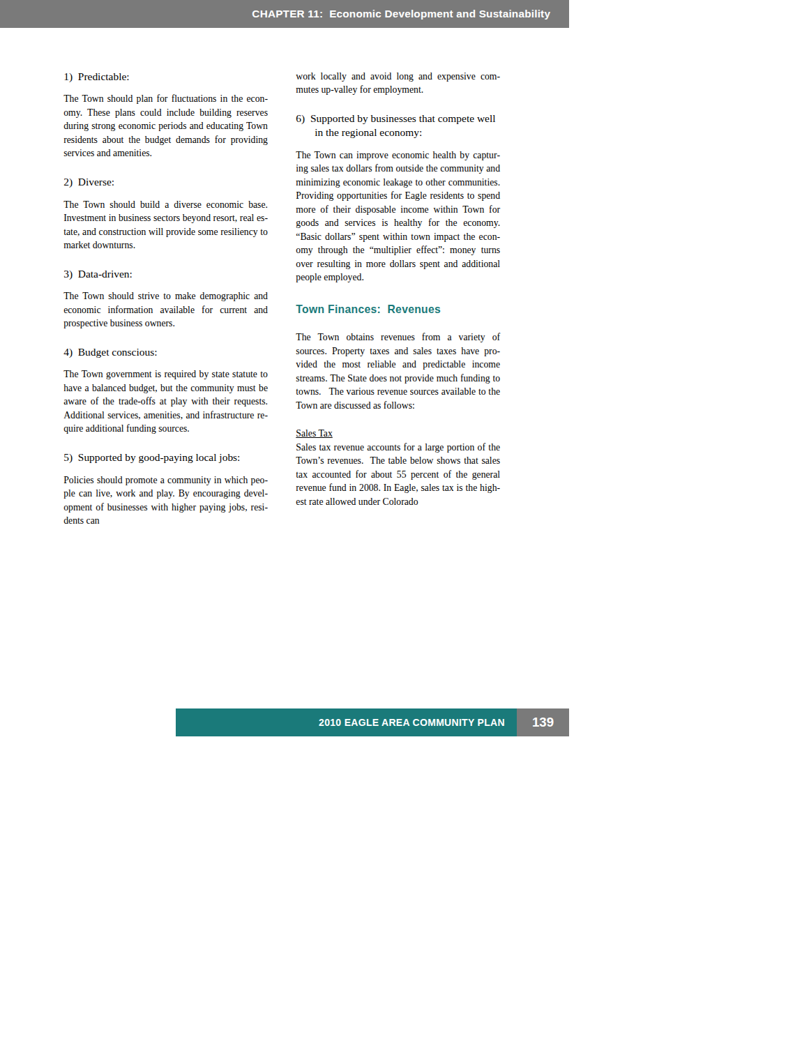CHAPTER 11: Economic Development and Sustainability
1) Predictable:
The Town should plan for fluctuations in the economy. These plans could include building reserves during strong economic periods and educating Town residents about the budget demands for providing services and amenities.
2) Diverse:
The Town should build a diverse economic base. Investment in business sectors beyond resort, real estate, and construction will provide some resiliency to market downturns.
3) Data-driven:
The Town should strive to make demographic and economic information available for current and prospective business owners.
4) Budget conscious:
The Town government is required by state statute to have a balanced budget, but the community must be aware of the trade-offs at play with their requests. Additional services, amenities, and infrastructure require additional funding sources.
5) Supported by good-paying local jobs:
Policies should promote a community in which people can live, work and play. By encouraging development of businesses with higher paying jobs, residents can
work locally and avoid long and expensive commutes up-valley for employment.
6) Supported by businesses that compete well in the regional economy:
The Town can improve economic health by capturing sales tax dollars from outside the community and minimizing economic leakage to other communities. Providing opportunities for Eagle residents to spend more of their disposable income within Town for goods and services is healthy for the economy. “Basic dollars” spent within town impact the economy through the “multiplier effect”: money turns over resulting in more dollars spent and additional people employed.
Town Finances: Revenues
The Town obtains revenues from a variety of sources. Property taxes and sales taxes have provided the most reliable and predictable income streams. The State does not provide much funding to towns. The various revenue sources available to the Town are discussed as follows:
Sales Tax
Sales tax revenue accounts for a large portion of the Town’s revenues. The table below shows that sales tax accounted for about 55 percent of the general revenue fund in 2008. In Eagle, sales tax is the highest rate allowed under Colorado
2010 EAGLE AREA COMMUNITY PLAN
139